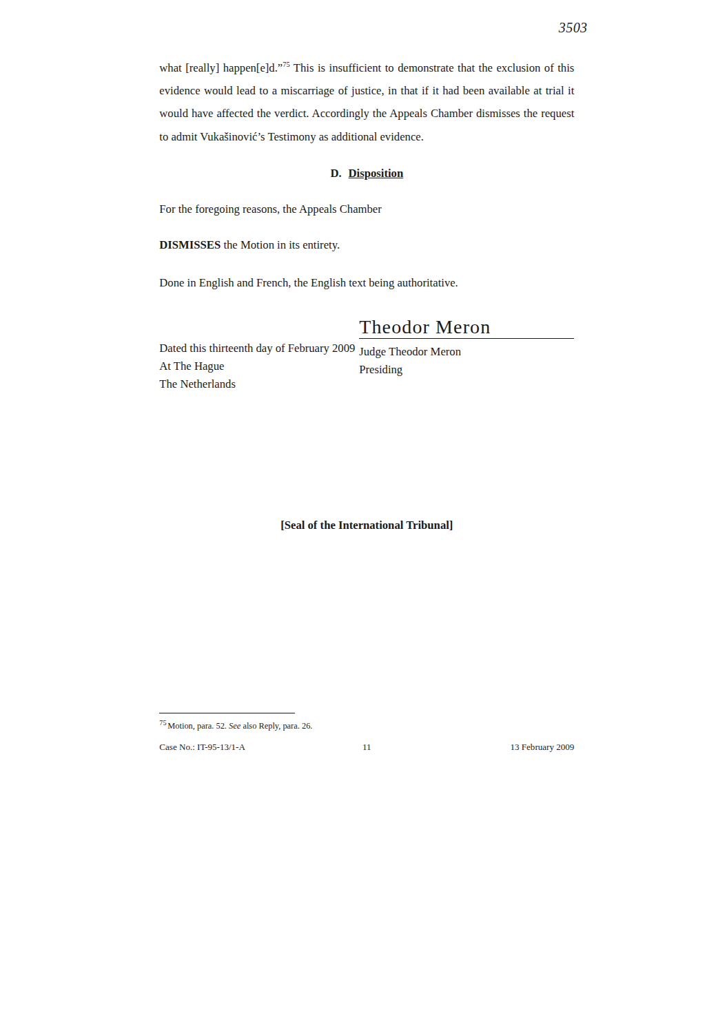3503
what [really] happen[e]d.”75 This is insufficient to demonstrate that the exclusion of this evidence would lead to a miscarriage of justice, in that if it had been available at trial it would have affected the verdict. Accordingly the Appeals Chamber dismisses the request to admit Vukašinović’s Testimony as additional evidence.
D. Disposition
For the foregoing reasons, the Appeals Chamber
DISMISSES the Motion in its entirety.
Done in English and French, the English text being authoritative.
Dated this thirteenth day of February 2009
At The Hague
The Netherlands
Theodor Meron
Judge Theodor Meron
Presiding
[Seal of the International Tribunal]
75 Motion, para. 52. See also Reply, para. 26.
Case No.: IT-95-13/1-A
11
13 February 2009